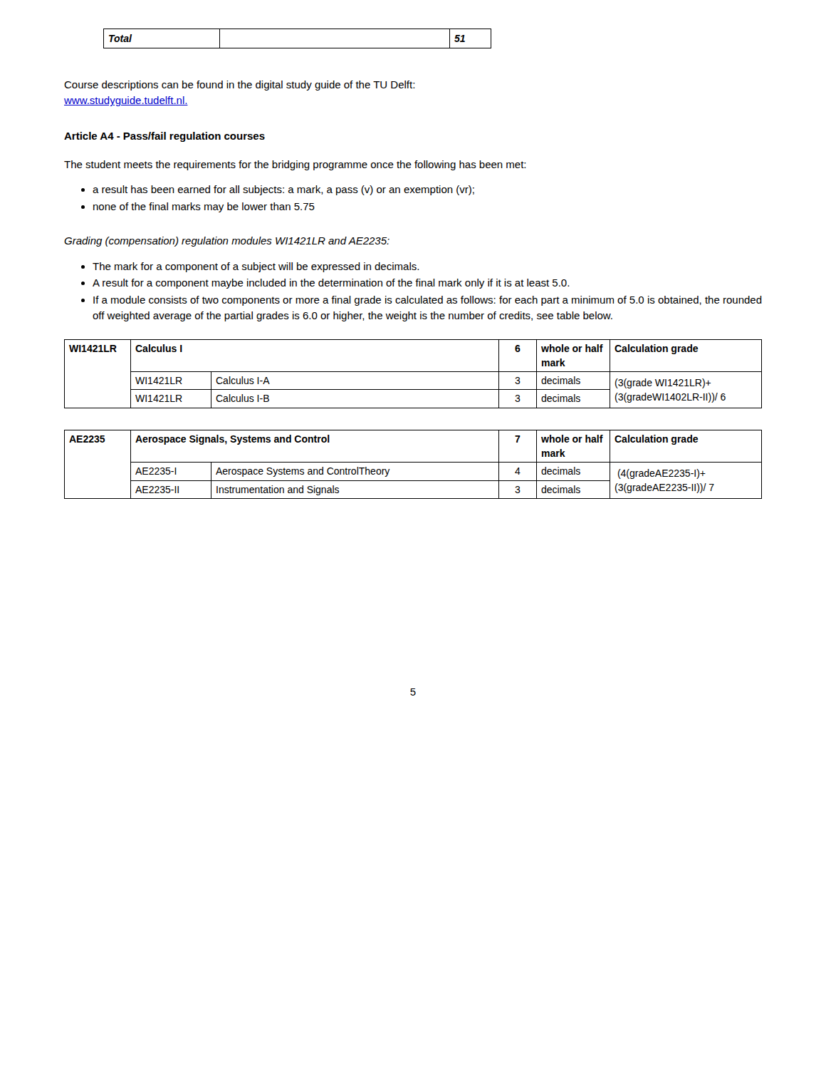| Total | | 51 |
Course descriptions can be found in the digital study guide of the TU Delft:
www.studyguide.tudelft.nl.
Article A4 - Pass/fail regulation courses
The student meets the requirements for the bridging programme once the following has been met:
a result has been earned for all subjects: a mark, a pass (v) or an exemption (vr);
none of the final marks may be lower than 5.75
Grading (compensation) regulation modules WI1421LR and AE2235:
The mark for a component of a subject will be expressed in decimals.
A result for a component maybe included in the determination of the final mark only if it is at least 5.0.
If a module consists of two components or more a final grade is calculated as follows: for each part a minimum of 5.0 is obtained, the rounded off weighted average of the partial grades is 6.0 or higher, the weight is the number of credits, see table below.
| WI1421LR | Calculus I | 6 | whole or half mark | Calculation grade |
| WI1421LR | Calculus I-A | 3 | decimals | (3(grade WI1421LR)+ (3(gradeWI1402LR-II))/ 6 |
| WI1421LR | Calculus I-B | 3 | decimals |
| AE2235 | Aerospace Signals, Systems and Control | 7 | whole or half mark | Calculation grade |
| AE2235-I | Aerospace Systems and ControlTheory | 4 | decimals | (4(gradeAE2235-I)+ (3(gradeAE2235-II))/ 7 |
| AE2235-II | Instrumentation and Signals | 3 | decimals |
5